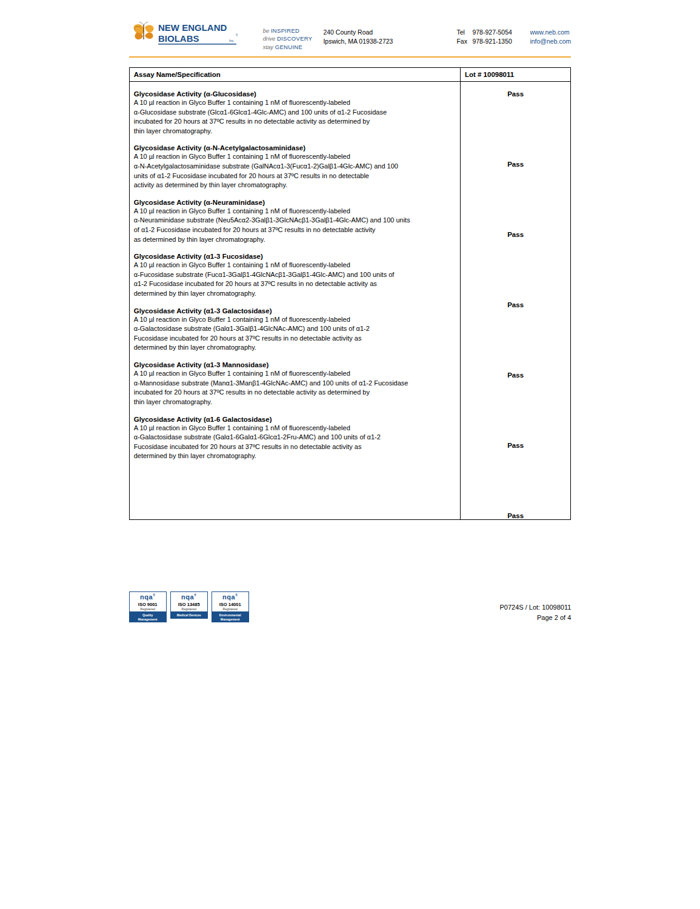NEW ENGLAND BIOLABS Inc. ®
be INSPIRED
drive DISCOVERY
stay GENUINE
240 County Road
Ipswich, MA 01938-2723
Tel 978-927-5054 www.neb.com
Fax 978-921-1350 info@neb.com
| Assay Name/Specification | Lot # 10098011 |
| --- | --- |
| Glycosidase Activity (α-Glucosidase) A 10 µl reaction in Glyco Buffer 1 containing 1 nM of fluorescently-labeled α-Glucosidase substrate (Glcα1-6Glcα1-4Glc-AMC) and 100 units of α1-2 Fucosidase incubated for 20 hours at 37ºC results in no detectable activity as determined by thin layer chromatography. Glycosidase Activity (α-N-Acetylgalactosaminidase) A 10 µl reaction in Glyco Buffer 1 containing 1 nM of fluorescently-labeled α-N-Acetylgalactosaminidase substrate (GalNAcα1-3(Fucα1-2)Galβ1-4Glc-AMC) and 100 units of α1-2 Fucosidase incubated for 20 hours at 37ºC results in no detectable activity as determined by thin layer chromatography. Glycosidase Activity (α-Neuraminidase) A 10 µl reaction in Glyco Buffer 1 containing 1 nM of fluorescently-labeled α-Neuraminidase substrate (Neu5Acα2-3Galβ1-3GlcNAcβ1-3Galβ1-4Glc-AMC) and 100 units of α1-2 Fucosidase incubated for 20 hours at 37ºC results in no detectable activity as determined by thin layer chromatography. Glycosidase Activity (α1-3 Fucosidase) A 10 µl reaction in Glyco Buffer 1 containing 1 nM of fluorescently-labeled α-Fucosidase substrate (Fucα1-3Galβ1-4GlcNAcβ1-3Galβ1-4Glc-AMC) and 100 units of α1-2 Fucosidase incubated for 20 hours at 37ºC results in no detectable activity as determined by thin layer chromatography. Glycosidase Activity (α1-3 Galactosidase) A 10 µl reaction in Glyco Buffer 1 containing 1 nM of fluorescently-labeled α-Galactosidase substrate (Galα1-3Galβ1-4GlcNAc-AMC) and 100 units of α1-2 Fucosidase incubated for 20 hours at 37ºC results in no detectable activity as determined by thin layer chromatography. Glycosidase Activity (α1-3 Mannosidase) A 10 µl reaction in Glyco Buffer 1 containing 1 nM of fluorescently-labeled α-Mannosidase substrate (Manα1-3Manβ1-4GlcNAc-AMC) and 100 units of α1-2 Fucosidase incubated for 20 hours at 37ºC results in no detectable activity as determined by thin layer chromatography. Glycosidase Activity (α1-6 Galactosidase) A 10 µl reaction in Glyco Buffer 1 containing 1 nM of fluorescently-labeled α-Galactosidase substrate (Galα1-6Galα1-6Glcα1-2Fru-AMC) and 100 units of α1-2 Fucosidase incubated for 20 hours at 37ºC results in no detectable activity as determined by thin layer chromatography. | Pass Pass Pass Pass Pass Pass Pass |
nqa®
ISO 9001
Registered
Quality
Management
nqa®
ISO 13485
Registered
Medical Devices
nqa®
ISO 14001
Registered
Environmental
Management
P0724S / Lot: 10098011
Page 2 of 4